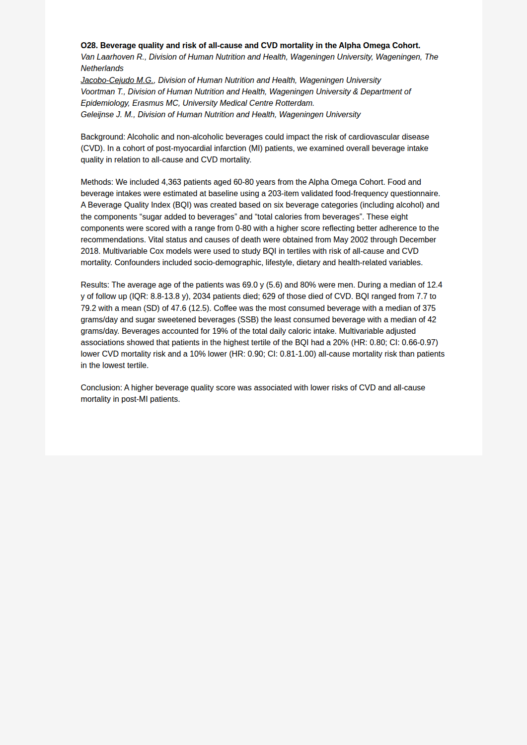O28. Beverage quality and risk of all-cause and CVD mortality in the Alpha Omega Cohort.
Van Laarhoven R., Division of Human Nutrition and Health, Wageningen University, Wageningen, The Netherlands
Jacobo-Cejudo M.G., Division of Human Nutrition and Health, Wageningen University
Voortman T., Division of Human Nutrition and Health, Wageningen University & Department of Epidemiology, Erasmus MC, University Medical Centre Rotterdam.
Geleijnse J. M., Division of Human Nutrition and Health, Wageningen University
Background: Alcoholic and non-alcoholic beverages could impact the risk of cardiovascular disease (CVD). In a cohort of post-myocardial infarction (MI) patients, we examined overall beverage intake quality in relation to all-cause and CVD mortality.
Methods: We included 4,363 patients aged 60-80 years from the Alpha Omega Cohort. Food and beverage intakes were estimated at baseline using a 203-item validated food-frequency questionnaire. A Beverage Quality Index (BQI) was created based on six beverage categories (including alcohol) and the components “sugar added to beverages” and “total calories from beverages”. These eight components were scored with a range from 0-80 with a higher score reflecting better adherence to the recommendations. Vital status and causes of death were obtained from May 2002 through December 2018. Multivariable Cox models were used to study BQI in tertiles with risk of all-cause and CVD mortality. Confounders included socio-demographic, lifestyle, dietary and health-related variables.
Results: The average age of the patients was 69.0 y (5.6) and 80% were men. During a median of 12.4 y of follow up (IQR: 8.8-13.8 y), 2034 patients died; 629 of those died of CVD. BQI ranged from 7.7 to 79.2 with a mean (SD) of 47.6 (12.5). Coffee was the most consumed beverage with a median of 375 grams/day and sugar sweetened beverages (SSB) the least consumed beverage with a median of 42 grams/day. Beverages accounted for 19% of the total daily caloric intake. Multivariable adjusted associations showed that patients in the highest tertile of the BQI had a 20% (HR: 0.80; CI: 0.66-0.97) lower CVD mortality risk and a 10% lower (HR: 0.90; CI: 0.81-1.00) all-cause mortality risk than patients in the lowest tertile.
Conclusion: A higher beverage quality score was associated with lower risks of CVD and all-cause mortality in post-MI patients.